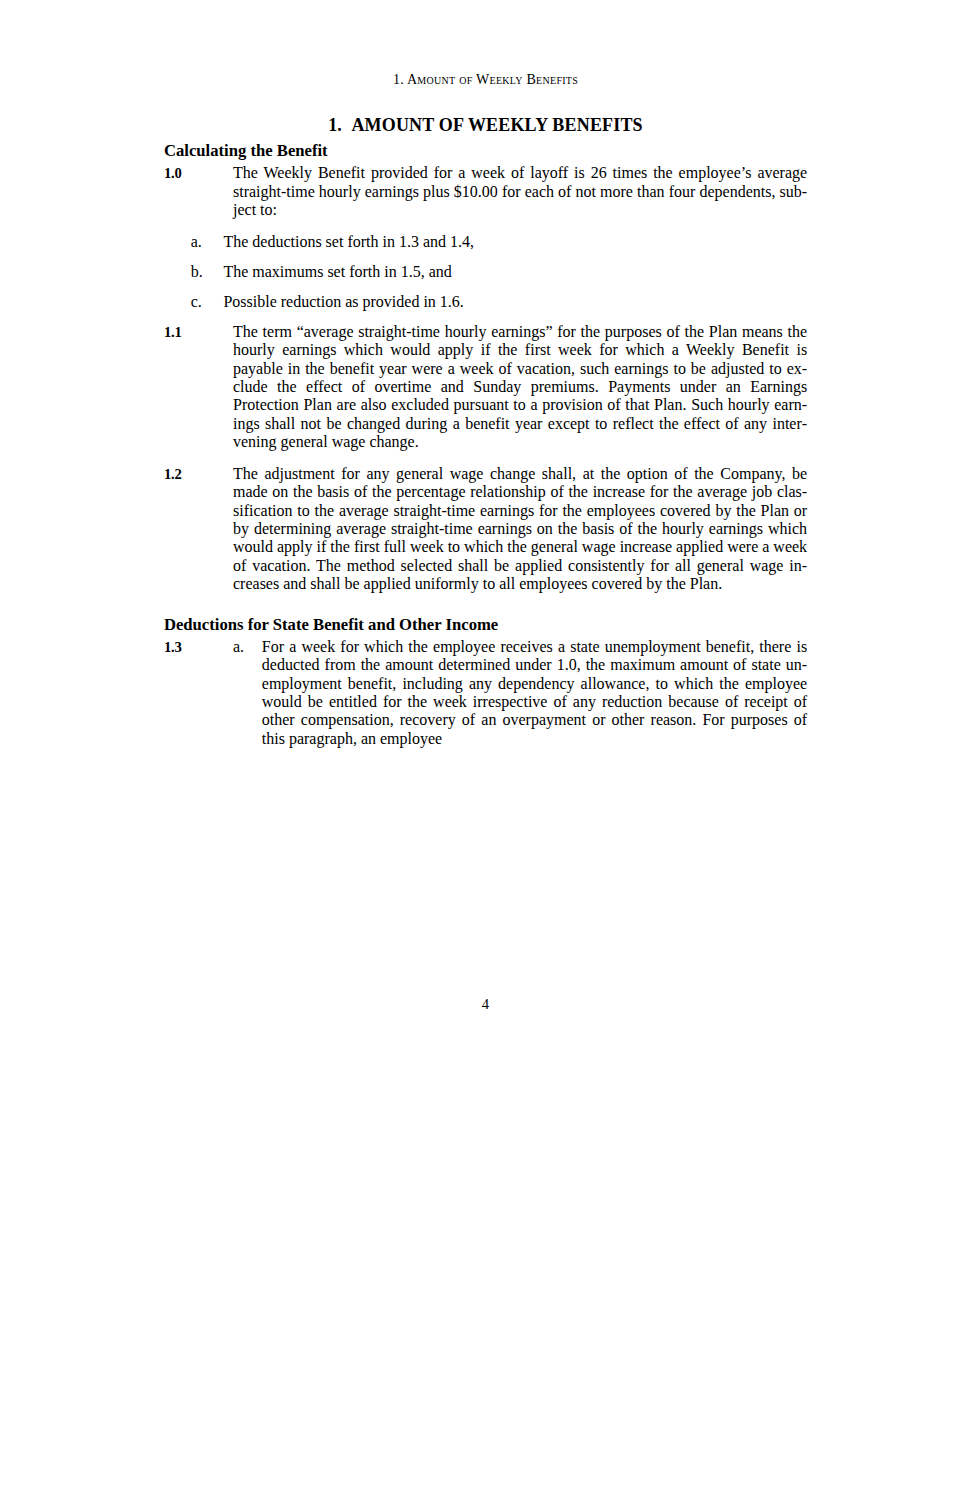1. Amount of Weekly Benefits
1. AMOUNT OF WEEKLY BENEFITS
Calculating the Benefit
1.0
The Weekly Benefit provided for a week of layoff is 26 times the employee’s average straight-time hourly earnings plus $10.00 for each of not more than four dependents, subject to:
a.
The deductions set forth in 1.3 and 1.4,
b.
The maximums set forth in 1.5, and
c.
Possible reduction as provided in 1.6.
1.1
The term “average straight-time hourly earnings” for the purposes of the Plan means the hourly earnings which would apply if the first week for which a Weekly Benefit is payable in the benefit year were a week of vacation, such earnings to be adjusted to exclude the effect of overtime and Sunday premiums. Payments under an Earnings Protection Plan are also excluded pursuant to a provision of that Plan. Such hourly earnings shall not be changed during a benefit year except to reflect the effect of any intervening general wage change.
1.2
The adjustment for any general wage change shall, at the option of the Company, be made on the basis of the percentage relationship of the increase for the average job classification to the average straight-time earnings for the employees covered by the Plan or by determining average straight-time earnings on the basis of the hourly earnings which would apply if the first full week to which the general wage increase applied were a week of vacation. The method selected shall be applied consistently for all general wage increases and shall be applied uniformly to all employees covered by the Plan.
Deductions for State Benefit and Other Income
1.3
a.
For a week for which the employee receives a state unemployment benefit, there is deducted from the amount determined under 1.0, the maximum amount of state unemployment benefit, including any dependency allowance, to which the employee would be entitled for the week irrespective of any reduction because of receipt of other compensation, recovery of an overpayment or other reason. For purposes of this paragraph, an employee
4